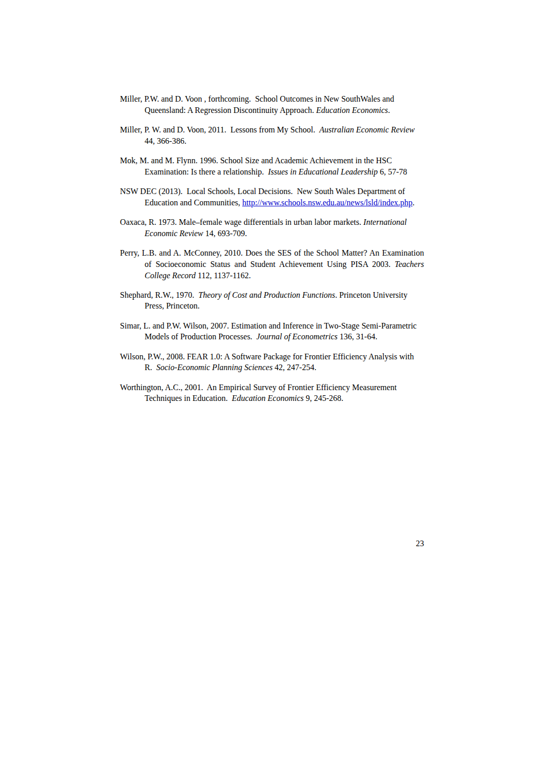Miller, P.W. and D. Voon , forthcoming. School Outcomes in New SouthWales and Queensland: A Regression Discontinuity Approach. Education Economics.
Miller, P. W. and D. Voon, 2011. Lessons from My School. Australian Economic Review 44, 366-386.
Mok, M. and M. Flynn. 1996. School Size and Academic Achievement in the HSC Examination: Is there a relationship. Issues in Educational Leadership 6, 57-78
NSW DEC (2013). Local Schools, Local Decisions. New South Wales Department of Education and Communities, http://www.schools.nsw.edu.au/news/lsld/index.php.
Oaxaca, R. 1973. Male–female wage differentials in urban labor markets. International Economic Review 14, 693-709.
Perry, L.B. and A. McConney, 2010. Does the SES of the School Matter? An Examination of Socioeconomic Status and Student Achievement Using PISA 2003. Teachers College Record 112, 1137-1162.
Shephard, R.W., 1970. Theory of Cost and Production Functions. Princeton University Press, Princeton.
Simar, L. and P.W. Wilson, 2007. Estimation and Inference in Two-Stage Semi-Parametric Models of Production Processes. Journal of Econometrics 136, 31-64.
Wilson, P.W., 2008. FEAR 1.0: A Software Package for Frontier Efficiency Analysis with R. Socio-Economic Planning Sciences 42, 247-254.
Worthington, A.C., 2001. An Empirical Survey of Frontier Efficiency Measurement Techniques in Education. Education Economics 9, 245-268.
23